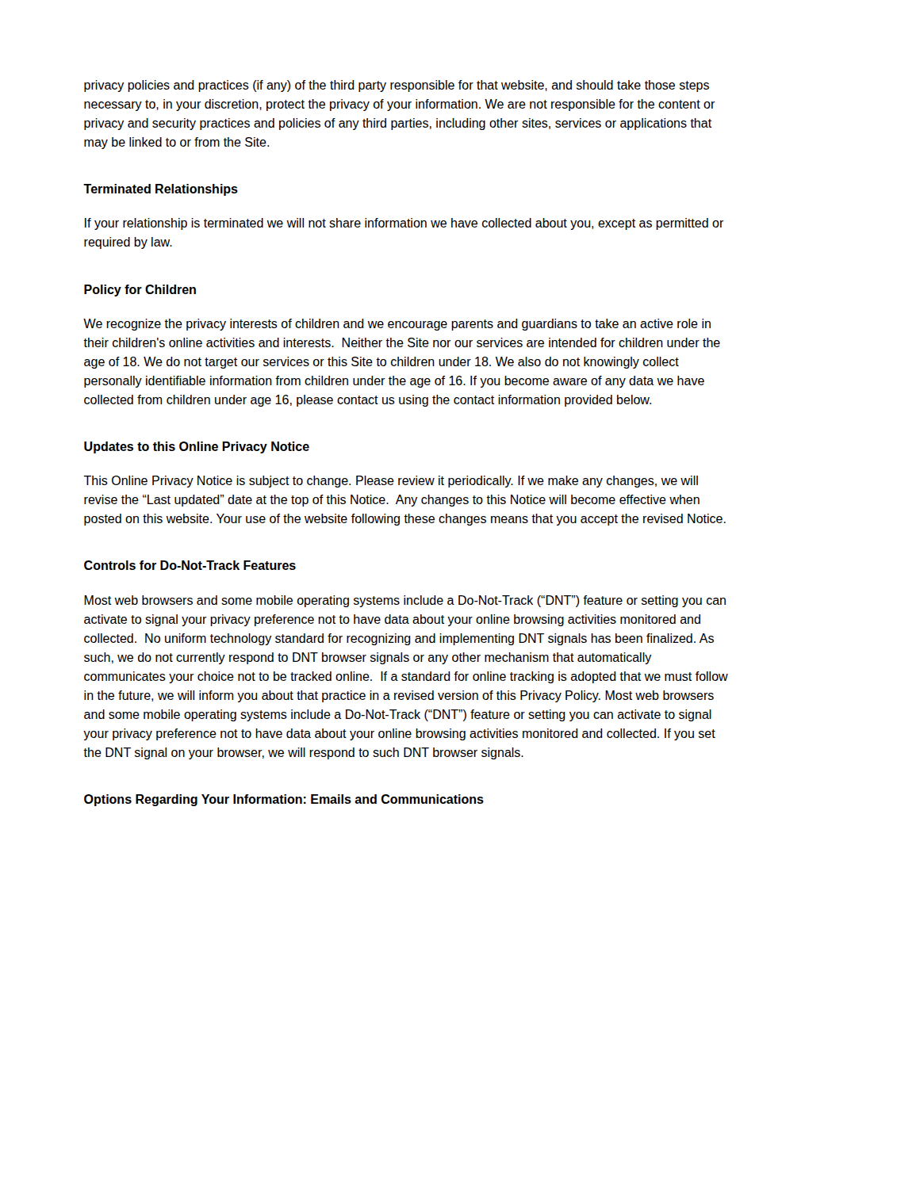privacy policies and practices (if any) of the third party responsible for that website, and should take those steps necessary to, in your discretion, protect the privacy of your information. We are not responsible for the content or privacy and security practices and policies of any third parties, including other sites, services or applications that may be linked to or from the Site.
Terminated Relationships
If your relationship is terminated we will not share information we have collected about you, except as permitted or required by law.
Policy for Children
We recognize the privacy interests of children and we encourage parents and guardians to take an active role in their children's online activities and interests. Neither the Site nor our services are intended for children under the age of 18. We do not target our services or this Site to children under 18. We also do not knowingly collect personally identifiable information from children under the age of 16. If you become aware of any data we have collected from children under age 16, please contact us using the contact information provided below.
Updates to this Online Privacy Notice
This Online Privacy Notice is subject to change. Please review it periodically. If we make any changes, we will revise the “Last updated” date at the top of this Notice. Any changes to this Notice will become effective when posted on this website. Your use of the website following these changes means that you accept the revised Notice.
Controls for Do-Not-Track Features
Most web browsers and some mobile operating systems include a Do-Not-Track (“DNT”) feature or setting you can activate to signal your privacy preference not to have data about your online browsing activities monitored and collected. No uniform technology standard for recognizing and implementing DNT signals has been finalized. As such, we do not currently respond to DNT browser signals or any other mechanism that automatically communicates your choice not to be tracked online. If a standard for online tracking is adopted that we must follow in the future, we will inform you about that practice in a revised version of this Privacy Policy. Most web browsers and some mobile operating systems include a Do-Not-Track (“DNT”) feature or setting you can activate to signal your privacy preference not to have data about your online browsing activities monitored and collected. If you set the DNT signal on your browser, we will respond to such DNT browser signals.
Options Regarding Your Information: Emails and Communications